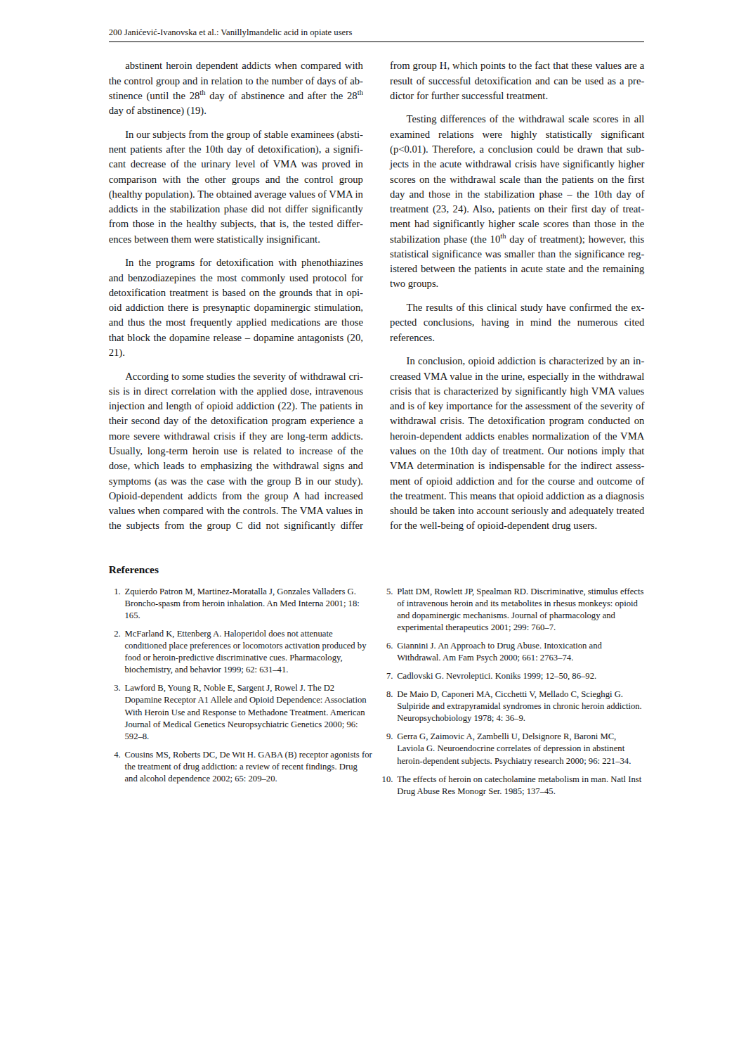200 Janićević-Ivanovska et al.: Vanillylmandelic acid in opiate users
abstinent heroin dependent addicts when compared with the control group and in relation to the number of days of abstinence (until the 28th day of abstinence and after the 28th day of abstinence) (19).
In our subjects from the group of stable examinees (abstinent patients after the 10th day of detoxification), a significant decrease of the urinary level of VMA was proved in comparison with the other groups and the control group (healthy population). The obtained average values of VMA in addicts in the stabilization phase did not differ significantly from those in the healthy subjects, that is, the tested differences between them were statistically insignificant.
In the programs for detoxification with phenothiazines and benzodiazepines the most commonly used protocol for detoxification treatment is based on the grounds that in opioid addiction there is presynaptic dopaminergic stimulation, and thus the most frequently applied medications are those that block the dopamine release – dopamine antagonists (20, 21).
According to some studies the severity of withdrawal crisis is in direct correlation with the applied dose, intravenous injection and length of opioid addiction (22). The patients in their second day of the detoxification program experience a more severe withdrawal crisis if they are long-term addicts. Usually, long-term heroin use is related to increase of the dose, which leads to emphasizing the withdrawal signs and symptoms (as was the case with the group B in our study). Opioid-dependent addicts from the group A had increased values when compared with the controls. The VMA values in the subjects from the group C did not significantly differ from group H, which points to the fact that these values are a result of successful detoxification and can be used as a predictor for further successful treatment.
Testing differences of the withdrawal scale scores in all examined relations were highly statistically significant (p<0.01). Therefore, a conclusion could be drawn that subjects in the acute withdrawal crisis have significantly higher scores on the withdrawal scale than the patients on the first day and those in the stabilization phase – the 10th day of treatment (23, 24). Also, patients on their first day of treatment had significantly higher scale scores than those in the stabilization phase (the 10th day of treatment); however, this statistical significance was smaller than the significance registered between the patients in acute state and the remaining two groups.
The results of this clinical study have confirmed the expected conclusions, having in mind the numerous cited references.
In conclusion, opioid addiction is characterized by an increased VMA value in the urine, especially in the withdrawal crisis that is characterized by significantly high VMA values and is of key importance for the assessment of the severity of withdrawal crisis. The detoxification program conducted on heroin-dependent addicts enables normalization of the VMA values on the 10th day of treatment. Our notions imply that VMA determination is indispensable for the indirect assessment of opioid addiction and for the course and outcome of the treatment. This means that opioid addiction as a diagnosis should be taken into account seriously and adequately treated for the well-being of opioid-dependent drug users.
References
Zquierdo Patron M, Martinez-Moratalla J, Gonzales Valladers G. Broncho-spasm from heroin inhalation. An Med Interna 2001; 18: 165.
McFarland K, Ettenberg A. Haloperidol does not attenuate conditioned place preferences or locomotors activation produced by food or heroin-predictive discriminative cues. Pharmacology, biochemistry, and behavior 1999; 62: 631–41.
Lawford B, Young R, Noble E, Sargent J, Rowel J. The D2 Dopamine Receptor A1 Allele and Opioid Dependence: Association With Heroin Use and Response to Methadone Treatment. American Journal of Medical Genetics Neuropsychiatric Genetics 2000; 96: 592–8.
Cousins MS, Roberts DC, De Wit H. GABA (B) receptor agonists for the treatment of drug addiction: a review of recent findings. Drug and alcohol dependence 2002; 65: 209–20.
Platt DM, Rowlett JP, Spealman RD. Discriminative, stimulus effects of intravenous heroin and its metabolites in rhesus monkeys: opioid and dopaminergic mechanisms. Journal of pharmacology and experimental therapeutics 2001; 299: 760–7.
Giannini J. An Approach to Drug Abuse. Intoxication and Withdrawal. Am Fam Psych 2000; 661: 2763–74.
Cadlovski G. Nevroleptici. Koniks 1999; 12–50, 86–92.
De Maio D, Caponeri MA, Cicchetti V, Mellado C, Scieghgi G. Sulpiride and extrapyramidal syndromes in chronic heroin addiction. Neuropsychobiology 1978; 4: 36–9.
Gerra G, Zaimovic A, Zambelli U, Delsignore R, Baroni MC, Laviola G. Neuroendocrine correlates of depression in abstinent heroin-dependent subjects. Psychiatry research 2000; 96: 221–34.
The effects of heroin on catecholamine metabolism in man. Natl Inst Drug Abuse Res Monogr Ser. 1985; 137–45.